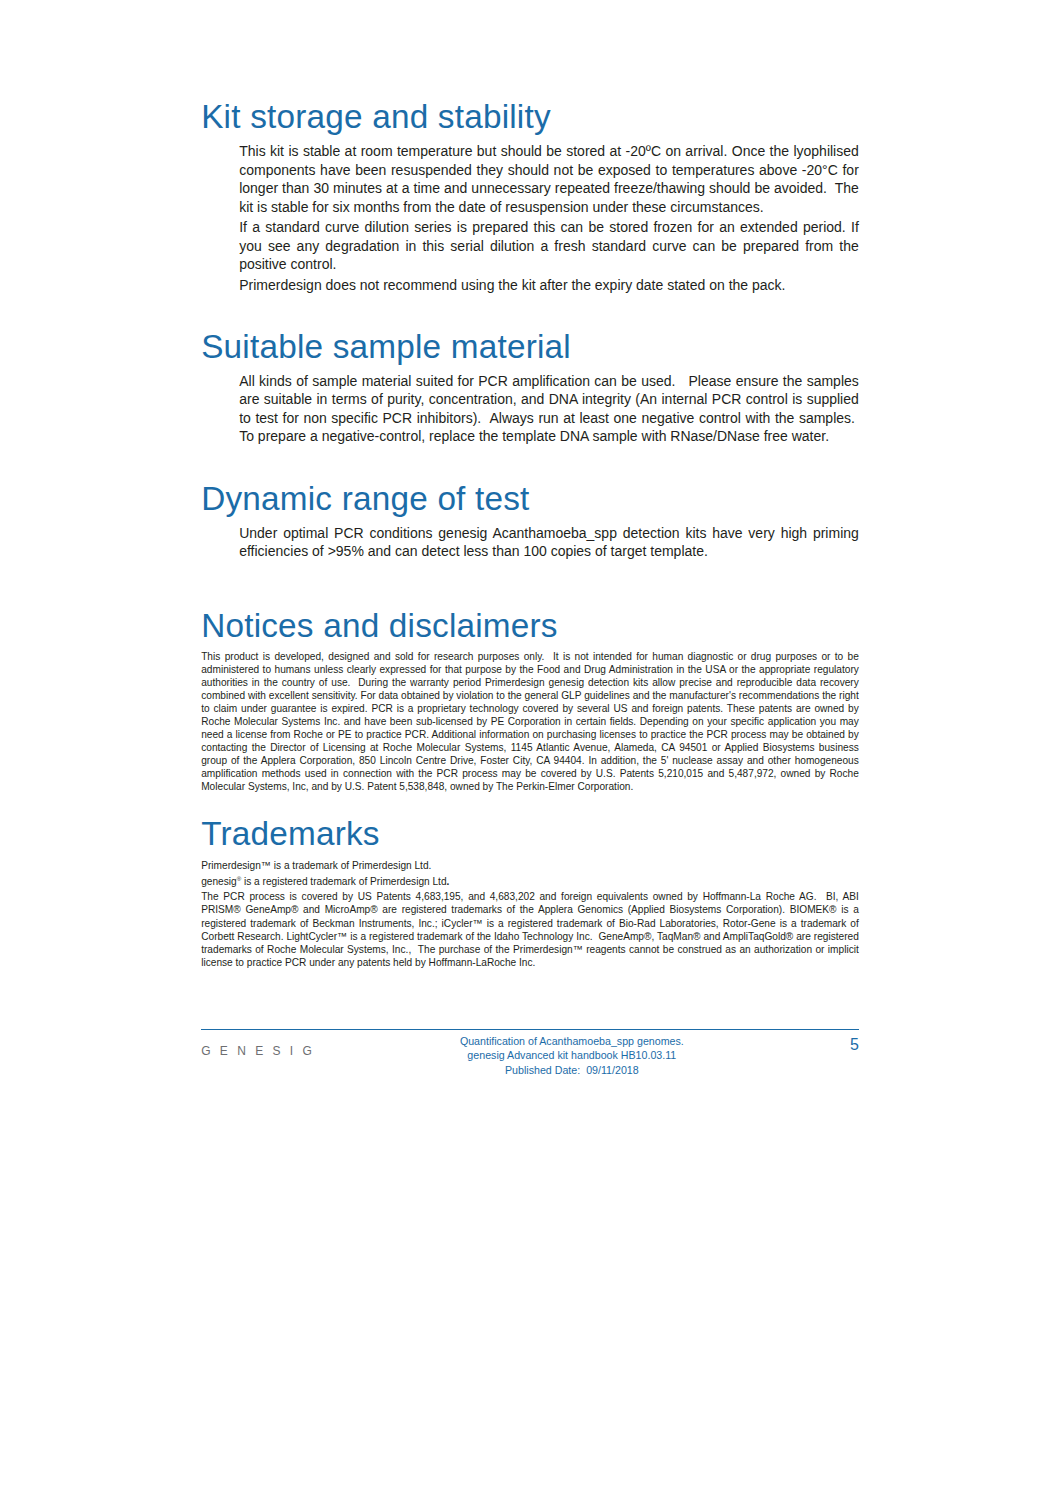Kit storage and stability
This kit is stable at room temperature but should be stored at -20ºC on arrival. Once the lyophilised components have been resuspended they should not be exposed to temperatures above -20°C for longer than 30 minutes at a time and unnecessary repeated freeze/thawing should be avoided. The kit is stable for six months from the date of resuspension under these circumstances.
If a standard curve dilution series is prepared this can be stored frozen for an extended period. If you see any degradation in this serial dilution a fresh standard curve can be prepared from the positive control.
Primerdesign does not recommend using the kit after the expiry date stated on the pack.
Suitable sample material
All kinds of sample material suited for PCR amplification can be used. Please ensure the samples are suitable in terms of purity, concentration, and DNA integrity (An internal PCR control is supplied to test for non specific PCR inhibitors). Always run at least one negative control with the samples. To prepare a negative-control, replace the template DNA sample with RNase/DNase free water.
Dynamic range of test
Under optimal PCR conditions genesig Acanthamoeba_spp detection kits have very high priming efficiencies of >95% and can detect less than 100 copies of target template.
Notices and disclaimers
This product is developed, designed and sold for research purposes only. It is not intended for human diagnostic or drug purposes or to be administered to humans unless clearly expressed for that purpose by the Food and Drug Administration in the USA or the appropriate regulatory authorities in the country of use. During the warranty period Primerdesign genesig detection kits allow precise and reproducible data recovery combined with excellent sensitivity. For data obtained by violation to the general GLP guidelines and the manufacturer's recommendations the right to claim under guarantee is expired. PCR is a proprietary technology covered by several US and foreign patents. These patents are owned by Roche Molecular Systems Inc. and have been sub-licensed by PE Corporation in certain fields. Depending on your specific application you may need a license from Roche or PE to practice PCR. Additional information on purchasing licenses to practice the PCR process may be obtained by contacting the Director of Licensing at Roche Molecular Systems, 1145 Atlantic Avenue, Alameda, CA 94501 or Applied Biosystems business group of the Applera Corporation, 850 Lincoln Centre Drive, Foster City, CA 94404. In addition, the 5' nuclease assay and other homogeneous amplification methods used in connection with the PCR process may be covered by U.S. Patents 5,210,015 and 5,487,972, owned by Roche Molecular Systems, Inc, and by U.S. Patent 5,538,848, owned by The Perkin-Elmer Corporation.
Trademarks
Primerdesign™ is a trademark of Primerdesign Ltd.
genesig® is a registered trademark of Primerdesign Ltd.
The PCR process is covered by US Patents 4,683,195, and 4,683,202 and foreign equivalents owned by Hoffmann-La Roche AG. BI, ABI PRISM® GeneAmp® and MicroAmp® are registered trademarks of the Applera Genomics (Applied Biosystems Corporation). BIOMEK® is a registered trademark of Beckman Instruments, Inc.; iCycler™ is a registered trademark of Bio-Rad Laboratories, Rotor-Gene is a trademark of Corbett Research. LightCycler™ is a registered trademark of the Idaho Technology Inc. GeneAmp®, TaqMan® and AmpliTaqGold® are registered trademarks of Roche Molecular Systems, Inc., The purchase of the Primerdesign™ reagents cannot be construed as an authorization or implicit license to practice PCR under any patents held by Hoffmann-LaRoche Inc.
G E N E S I G
Quantification of Acanthamoeba_spp genomes.
genesig Advanced kit handbook HB10.03.11
Published Date: 09/11/2018
5